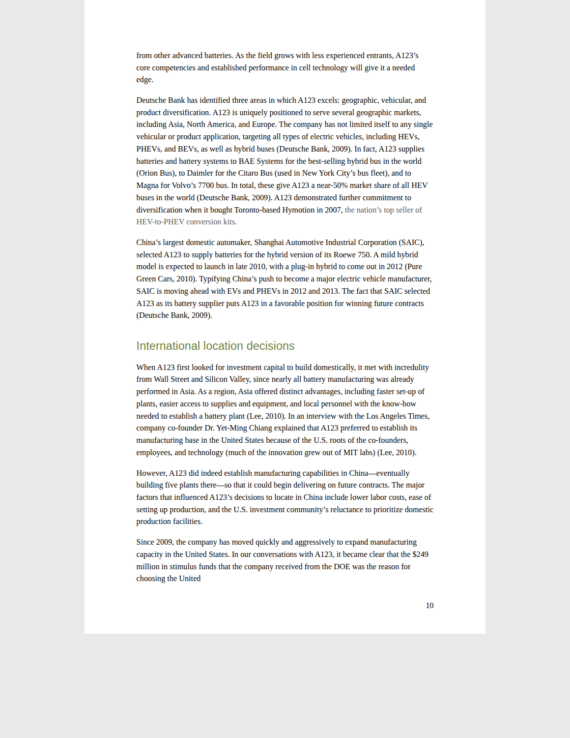from other advanced batteries. As the field grows with less experienced entrants, A123’s core competencies and established performance in cell technology will give it a needed edge.
Deutsche Bank has identified three areas in which A123 excels: geographic, vehicular, and product diversification. A123 is uniquely positioned to serve several geographic markets, including Asia, North America, and Europe. The company has not limited itself to any single vehicular or product application, targeting all types of electric vehicles, including HEVs, PHEVs, and BEVs, as well as hybrid buses (Deutsche Bank, 2009). In fact, A123 supplies batteries and battery systems to BAE Systems for the best-selling hybrid bus in the world (Orion Bus), to Daimler for the Citaro Bus (used in New York City’s bus fleet), and to Magna for Volvo’s 7700 bus. In total, these give A123 a near-50% market share of all HEV buses in the world (Deutsche Bank, 2009). A123 demonstrated further commitment to diversification when it bought Toronto-based Hymotion in 2007, the nation’s top seller of HEV-to-PHEV conversion kits.
China’s largest domestic automaker, Shanghai Automotive Industrial Corporation (SAIC), selected A123 to supply batteries for the hybrid version of its Roewe 750. A mild hybrid model is expected to launch in late 2010, with a plug-in hybrid to come out in 2012 (Pure Green Cars, 2010). Typifying China’s push to become a major electric vehicle manufacturer, SAIC is moving ahead with EVs and PHEVs in 2012 and 2013. The fact that SAIC selected A123 as its battery supplier puts A123 in a favorable position for winning future contracts (Deutsche Bank, 2009).
International location decisions
When A123 first looked for investment capital to build domestically, it met with incredulity from Wall Street and Silicon Valley, since nearly all battery manufacturing was already performed in Asia. As a region, Asia offered distinct advantages, including faster set-up of plants, easier access to supplies and equipment, and local personnel with the know-how needed to establish a battery plant (Lee, 2010). In an interview with the Los Angeles Times, company co-founder Dr. Yet-Ming Chiang explained that A123 preferred to establish its manufacturing base in the United States because of the U.S. roots of the co-founders, employees, and technology (much of the innovation grew out of MIT labs) (Lee, 2010).
However, A123 did indeed establish manufacturing capabilities in China—eventually building five plants there—so that it could begin delivering on future contracts. The major factors that influenced A123’s decisions to locate in China include lower labor costs, ease of setting up production, and the U.S. investment community’s reluctance to prioritize domestic production facilities.
Since 2009, the company has moved quickly and aggressively to expand manufacturing capacity in the United States. In our conversations with A123, it became clear that the $249 million in stimulus funds that the company received from the DOE was the reason for choosing the United
10